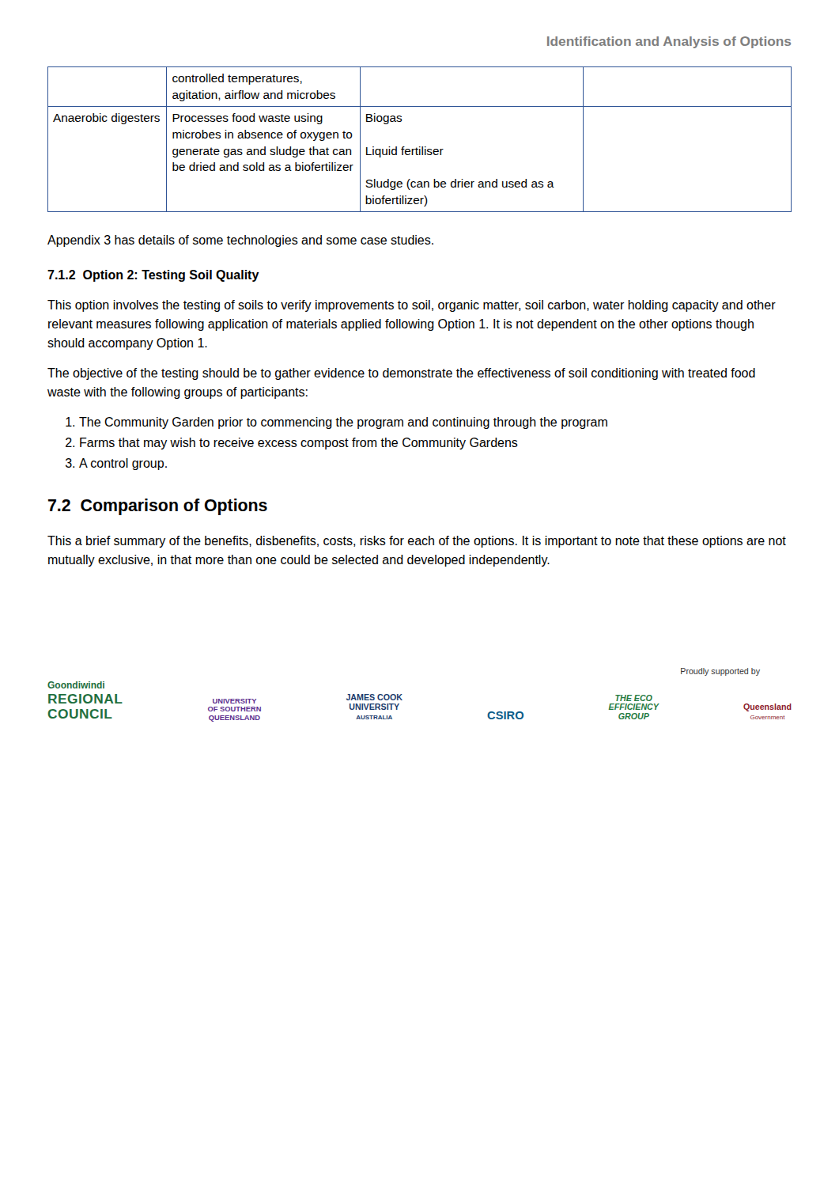Identification and Analysis of Options
| | controlled temperatures, agitation, airflow and microbes | | |
| Anaerobic digesters | Processes food waste using microbes in absence of oxygen to generate gas and sludge that can be dried and sold as a biofertilizer | Biogas Liquid fertiliser Sludge (can be drier and used as a biofertilizer) | |
Appendix 3 has details of some technologies and some case studies.
7.1.2 Option 2: Testing Soil Quality
This option involves the testing of soils to verify improvements to soil, organic matter, soil carbon, water holding capacity and other relevant measures following application of materials applied following Option 1. It is not dependent on the other options though should accompany Option 1.
The objective of the testing should be to gather evidence to demonstrate the effectiveness of soil conditioning with treated food waste with the following groups of participants:
The Community Garden prior to commencing the program and continuing through the program
Farms that may wish to receive excess compost from the Community Gardens
A control group.
7.2 Comparison of Options
This a brief summary of the benefits, disbenefits, costs, risks for each of the options. It is important to note that these options are not mutually exclusive, in that more than one could be selected and developed independently.
Proudly supported by
Goondiwindi
REGIONAL COUNCIL
UNIVERSITY
OF SOUTHERN
QUEENSLAND
JAMES COOK
UNIVERSITY
AUSTRALIA
CSIRO
THE ECO
EFFICIENCY
GROUP
Queensland
Government